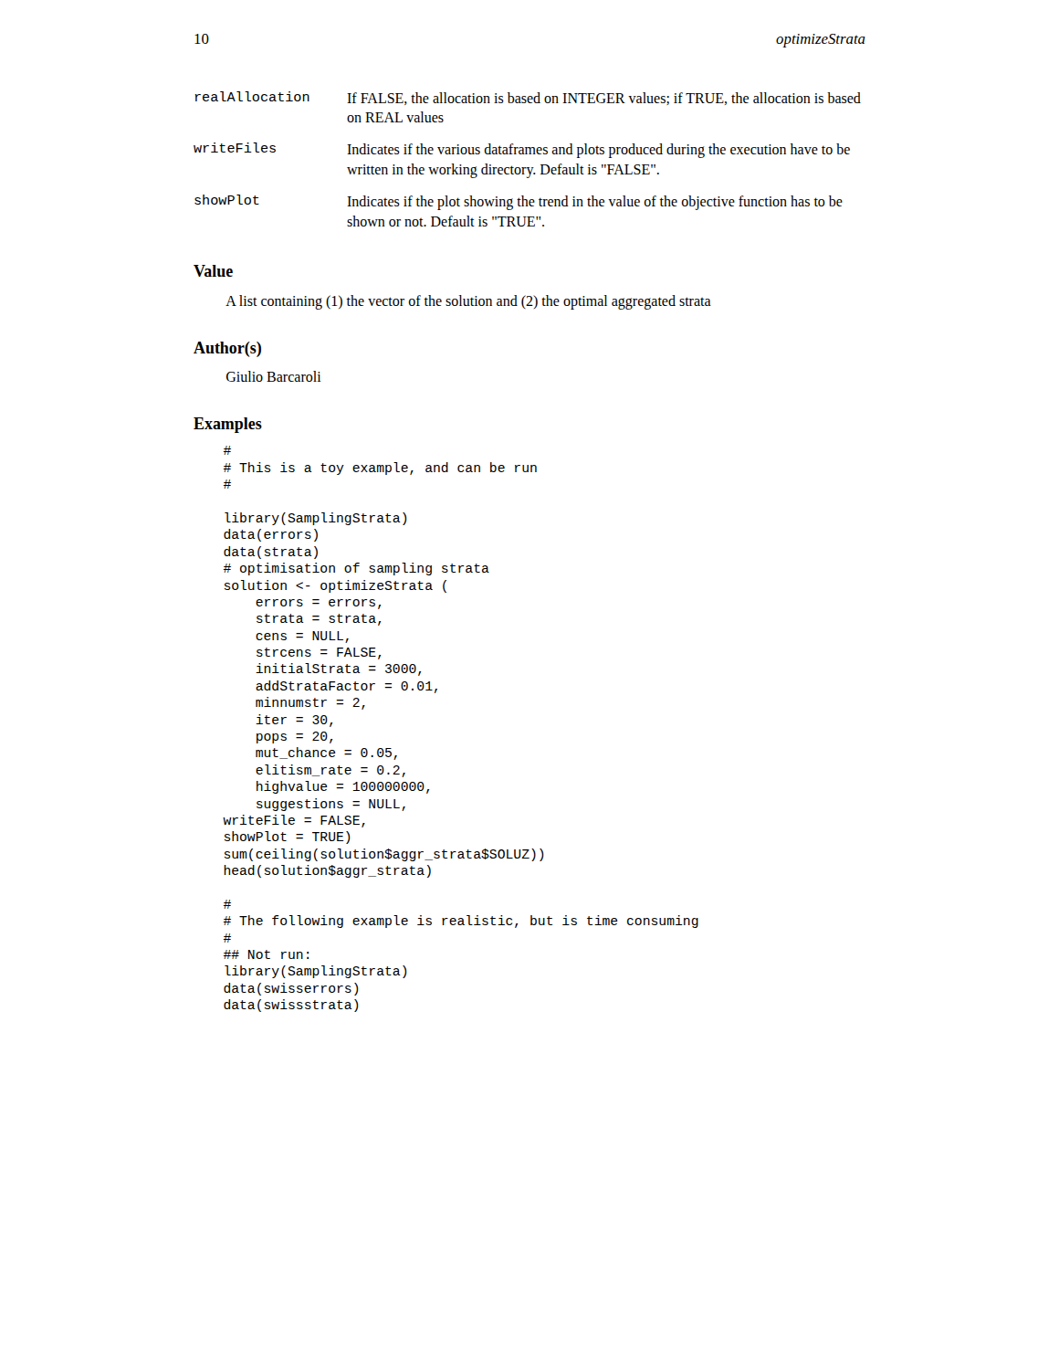10 optimizeStrata
realAllocation
If FALSE, the allocation is based on INTEGER values; if TRUE, the allocation is based on REAL values
writeFiles
Indicates if the various dataframes and plots produced during the execution have to be written in the working directory. Default is "FALSE".
showPlot
Indicates if the plot showing the trend in the value of the objective function has to be shown or not. Default is "TRUE".
Value
A list containing (1) the vector of the solution and (2) the optimal aggregated strata
Author(s)
Giulio Barcaroli
Examples
#
# This is a toy example, and can be run
#

library(SamplingStrata)
data(errors)
data(strata)
# optimisation of sampling strata
solution <- optimizeStrata (
    errors = errors,
    strata = strata,
    cens = NULL,
    strcens = FALSE,
    initialStrata = 3000,
    addStrataFactor = 0.01,
    minnumstr = 2,
    iter = 30,
    pops = 20,
    mut_chance = 0.05,
    elitism_rate = 0.2,
    highvalue = 100000000,
    suggestions = NULL,
writeFile = FALSE,
showPlot = TRUE)
sum(ceiling(solution$aggr_strata$SOLUZ))
head(solution$aggr_strata)

#
# The following example is realistic, but is time consuming
#
## Not run:
library(SamplingStrata)
data(swisserrors)
data(swissstrata)